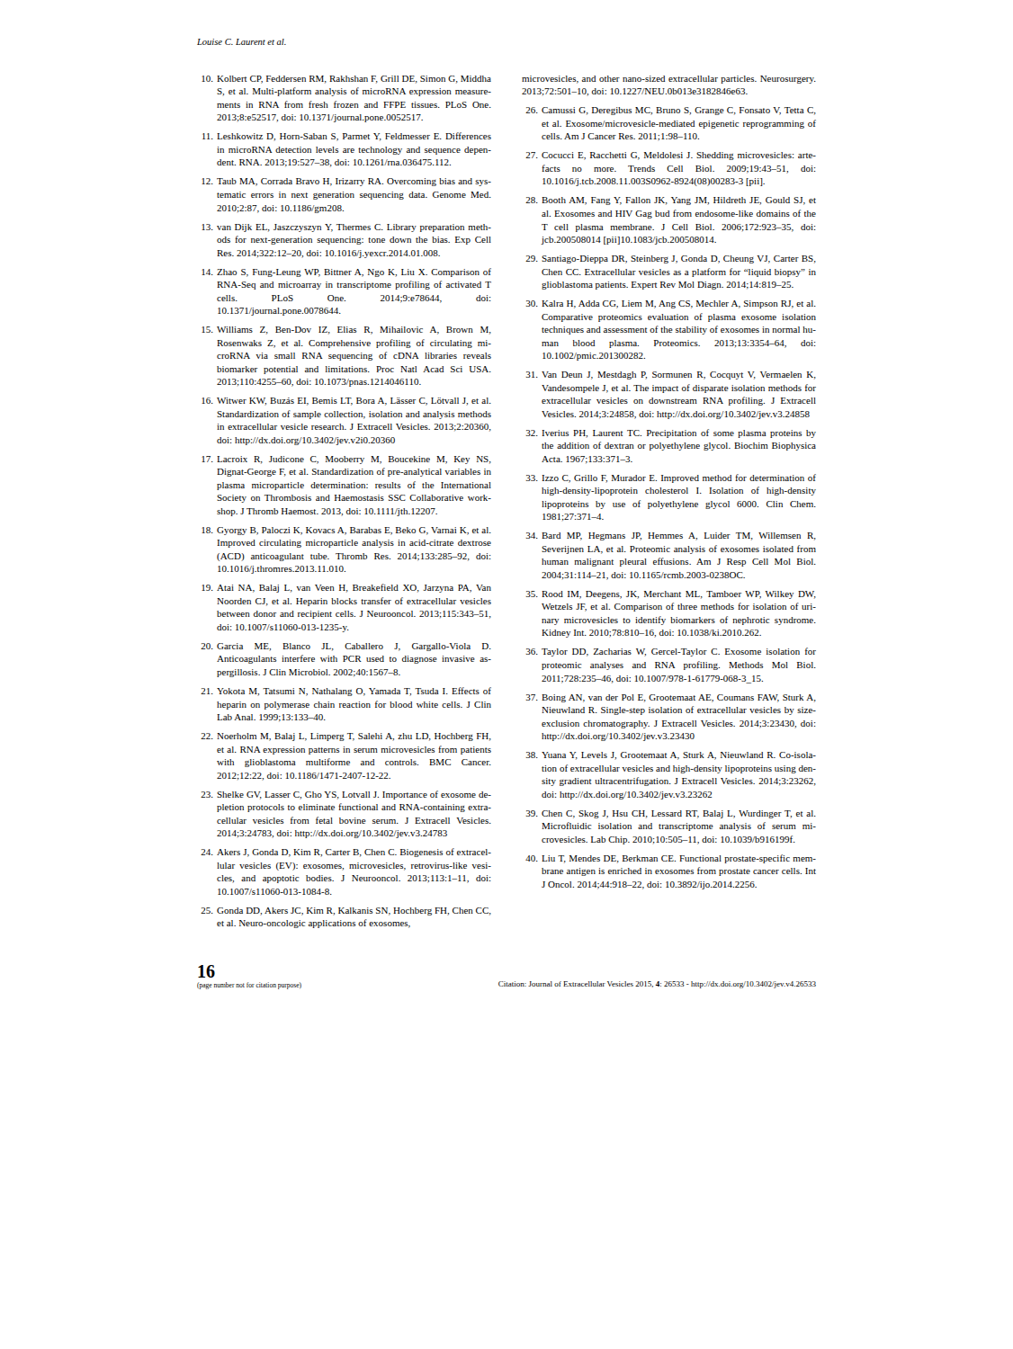Louise C. Laurent et al.
10. Kolbert CP, Feddersen RM, Rakhshan F, Grill DE, Simon G, Middha S, et al. Multi-platform analysis of microRNA expression measurements in RNA from fresh frozen and FFPE tissues. PLoS One. 2013;8:e52517, doi: 10.1371/journal.pone.0052517.
11. Leshkowitz D, Horn-Saban S, Parmet Y, Feldmesser E. Differences in microRNA detection levels are technology and sequence dependent. RNA. 2013;19:527–38, doi: 10.1261/rna.036475.112.
12. Taub MA, Corrada Bravo H, Irizarry RA. Overcoming bias and systematic errors in next generation sequencing data. Genome Med. 2010;2:87, doi: 10.1186/gm208.
13. van Dijk EL, Jaszczyszyn Y, Thermes C. Library preparation methods for next-generation sequencing: tone down the bias. Exp Cell Res. 2014;322:12–20, doi: 10.1016/j.yexcr.2014.01.008.
14. Zhao S, Fung-Leung WP, Bittner A, Ngo K, Liu X. Comparison of RNA-Seq and microarray in transcriptome profiling of activated T cells. PLoS One. 2014;9:e78644, doi: 10.1371/journal.pone.0078644.
15. Williams Z, Ben-Dov IZ, Elias R, Mihailovic A, Brown M, Rosenwaks Z, et al. Comprehensive profiling of circulating microRNA via small RNA sequencing of cDNA libraries reveals biomarker potential and limitations. Proc Natl Acad Sci USA. 2013;110:4255–60, doi: 10.1073/pnas.1214046110.
16. Witwer KW, Buzás EI, Bemis LT, Bora A, Lässer C, Lötvall J, et al. Standardization of sample collection, isolation and analysis methods in extracellular vesicle research. J Extracell Vesicles. 2013;2:20360, doi: http://dx.doi.org/10.3402/jev.v2i0.20360
17. Lacroix R, Judicone C, Mooberry M, Boucekine M, Key NS, Dignat-George F, et al. Standardization of pre-analytical variables in plasma microparticle determination: results of the International Society on Thrombosis and Haemostasis SSC Collaborative workshop. J Thromb Haemost. 2013, doi: 10.1111/jth.12207.
18. Gyorgy B, Paloczi K, Kovacs A, Barabas E, Beko G, Varnai K, et al. Improved circulating microparticle analysis in acid-citrate dextrose (ACD) anticoagulant tube. Thromb Res. 2014;133:285–92, doi: 10.1016/j.thromres.2013.11.010.
19. Atai NA, Balaj L, van Veen H, Breakefield XO, Jarzyna PA, Van Noorden CJ, et al. Heparin blocks transfer of extracellular vesicles between donor and recipient cells. J Neurooncol. 2013;115:343–51, doi: 10.1007/s11060-013-1235-y.
20. Garcia ME, Blanco JL, Caballero J, Gargallo-Viola D. Anticoagulants interfere with PCR used to diagnose invasive aspergillosis. J Clin Microbiol. 2002;40:1567–8.
21. Yokota M, Tatsumi N, Nathalang O, Yamada T, Tsuda I. Effects of heparin on polymerase chain reaction for blood white cells. J Clin Lab Anal. 1999;13:133–40.
22. Noerholm M, Balaj L, Limperg T, Salehi A, zhu LD, Hochberg FH, et al. RNA expression patterns in serum microvesicles from patients with glioblastoma multiforme and controls. BMC Cancer. 2012;12:22, doi: 10.1186/1471-2407-12-22.
23. Shelke GV, Lasser C, Gho YS, Lotvall J. Importance of exosome depletion protocols to eliminate functional and RNA-containing extracellular vesicles from fetal bovine serum. J Extracell Vesicles. 2014;3:24783, doi: http://dx.doi.org/10.3402/jev.v3.24783
24. Akers J, Gonda D, Kim R, Carter B, Chen C. Biogenesis of extracellular vesicles (EV): exosomes, microvesicles, retrovirus-like vesicles, and apoptotic bodies. J Neurooncol. 2013;113:1–11, doi: 10.1007/s11060-013-1084-8.
25. Gonda DD, Akers JC, Kim R, Kalkanis SN, Hochberg FH, Chen CC, et al. Neuro-oncologic applications of exosomes,
microvesicles, and other nano-sized extracellular particles. Neurosurgery. 2013;72:501–10, doi: 10.1227/NEU.0b013e3182846e63.
26. Camussi G, Deregibus MC, Bruno S, Grange C, Fonsato V, Tetta C, et al. Exosome/microvesicle-mediated epigenetic reprogramming of cells. Am J Cancer Res. 2011;1:98–110.
27. Cocucci E, Racchetti G, Meldolesi J. Shedding microvesicles: artefacts no more. Trends Cell Biol. 2009;19:43–51, doi: 10.1016/j.tcb.2008.11.003S0962-8924(08)00283-3 [pii].
28. Booth AM, Fang Y, Fallon JK, Yang JM, Hildreth JE, Gould SJ, et al. Exosomes and HIV Gag bud from endosome-like domains of the T cell plasma membrane. J Cell Biol. 2006;172:923–35, doi: jcb.200508014 [pii]10.1083/jcb.200508014.
29. Santiago-Dieppa DR, Steinberg J, Gonda D, Cheung VJ, Carter BS, Chen CC. Extracellular vesicles as a platform for “liquid biopsy” in glioblastoma patients. Expert Rev Mol Diagn. 2014;14:819–25.
30. Kalra H, Adda CG, Liem M, Ang CS, Mechler A, Simpson RJ, et al. Comparative proteomics evaluation of plasma exosome isolation techniques and assessment of the stability of exosomes in normal human blood plasma. Proteomics. 2013;13:3354–64, doi: 10.1002/pmic.201300282.
31. Van Deun J, Mestdagh P, Sormunen R, Cocquyt V, Vermaelen K, Vandesompele J, et al. The impact of disparate isolation methods for extracellular vesicles on downstream RNA profiling. J Extracell Vesicles. 2014;3:24858, doi: http://dx.doi.org/10.3402/jev.v3.24858
32. Iverius PH, Laurent TC. Precipitation of some plasma proteins by the addition of dextran or polyethylene glycol. Biochim Biophysica Acta. 1967;133:371–3.
33. Izzo C, Grillo F, Murador E. Improved method for determination of high-density-lipoprotein cholesterol I. Isolation of high-density lipoproteins by use of polyethylene glycol 6000. Clin Chem. 1981;27:371–4.
34. Bard MP, Hegmans JP, Hemmes A, Luider TM, Willemsen R, Severijnen LA, et al. Proteomic analysis of exosomes isolated from human malignant pleural effusions. Am J Resp Cell Mol Biol. 2004;31:114–21, doi: 10.1165/rcmb.2003-0238OC.
35. Rood IM, Deegens, JK, Merchant ML, Tamboer WP, Wilkey DW, Wetzels JF, et al. Comparison of three methods for isolation of urinary microvesicles to identify biomarkers of nephrotic syndrome. Kidney Int. 2010;78:810–16, doi: 10.1038/ki.2010.262.
36. Taylor DD, Zacharias W, Gercel-Taylor C. Exosome isolation for proteomic analyses and RNA profiling. Methods Mol Biol. 2011;728:235–46, doi: 10.1007/978-1-61779-068-3_15.
37. Boing AN, van der Pol E, Grootemaat AE, Coumans FAW, Sturk A, Nieuwland R. Single-step isolation of extracellular vesicles by size-exclusion chromatography. J Extracell Vesicles. 2014;3:23430, doi: http://dx.doi.org/10.3402/jev.v3.23430
38. Yuana Y, Levels J, Grootemaat A, Sturk A, Nieuwland R. Co-isolation of extracellular vesicles and high-density lipoproteins using density gradient ultracentrifugation. J Extracell Vesicles. 2014;3:23262, doi: http://dx.doi.org/10.3402/jev.v3.23262
39. Chen C, Skog J, Hsu CH, Lessard RT, Balaj L, Wurdinger T, et al. Microfluidic isolation and transcriptome analysis of serum microvesicles. Lab Chip. 2010;10:505–11, doi: 10.1039/b916199f.
40. Liu T, Mendes DE, Berkman CE. Functional prostate-specific membrane antigen is enriched in exosomes from prostate cancer cells. Int J Oncol. 2014;44:918–22, doi: 10.3892/ijo.2014.2256.
16
(page number not for citation purpose)
Citation: Journal of Extracellular Vesicles 2015, 4: 26533 - http://dx.doi.org/10.3402/jev.v4.26533